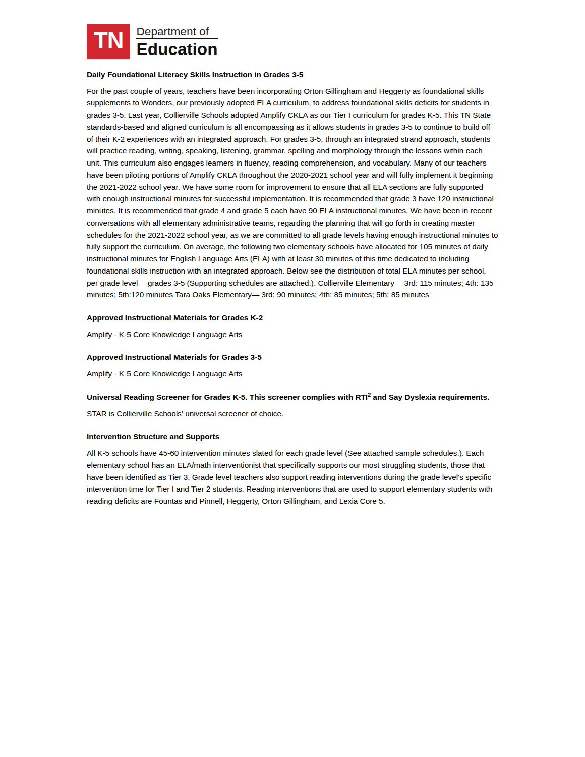TN
Department of Education
Daily Foundational Literacy Skills Instruction in Grades 3-5
For the past couple of years, teachers have been incorporating Orton Gillingham and Heggerty as foundational skills supplements to Wonders, our previously adopted ELA curriculum, to address foundational skills deficits for students in grades 3-5. Last year, Collierville Schools adopted Amplify CKLA as our Tier I curriculum for grades K-5. This TN State standards-based and aligned curriculum is all encompassing as it allows students in grades 3-5 to continue to build off of their K-2 experiences with an integrated approach. For grades 3-5, through an integrated strand approach, students will practice reading, writing, speaking, listening, grammar, spelling and morphology through the lessons within each unit. This curriculum also engages learners in fluency, reading comprehension, and vocabulary. Many of our teachers have been piloting portions of Amplify CKLA throughout the 2020-2021 school year and will fully implement it beginning the 2021-2022 school year. We have some room for improvement to ensure that all ELA sections are fully supported with enough instructional minutes for successful implementation. It is recommended that grade 3 have 120 instructional minutes. It is recommended that grade 4 and grade 5 each have 90 ELA instructional minutes. We have been in recent conversations with all elementary administrative teams, regarding the planning that will go forth in creating master schedules for the 2021-2022 school year, as we are committed to all grade levels having enough instructional minutes to fully support the curriculum. On average, the following two elementary schools have allocated for 105 minutes of daily instructional minutes for English Language Arts (ELA) with at least 30 minutes of this time dedicated to including foundational skills instruction with an integrated approach. Below see the distribution of total ELA minutes per school, per grade level— grades 3-5 (Supporting schedules are attached.). Collierville Elementary— 3rd: 115 minutes; 4th: 135 minutes; 5th:120 minutes Tara Oaks Elementary— 3rd: 90 minutes; 4th: 85 minutes; 5th: 85 minutes
Approved Instructional Materials for Grades K-2
Amplify - K-5 Core Knowledge Language Arts
Approved Instructional Materials for Grades 3-5
Amplify - K-5 Core Knowledge Language Arts
Universal Reading Screener for Grades K-5. This screener complies with RTI2 and Say Dyslexia requirements.
STAR is Collierville Schools' universal screener of choice.
Intervention Structure and Supports
All K-5 schools have 45-60 intervention minutes slated for each grade level (See attached sample schedules.). Each elementary school has an ELA/math interventionist that specifically supports our most struggling students, those that have been identified as Tier 3. Grade level teachers also support reading interventions during the grade level's specific intervention time for Tier I and Tier 2 students. Reading interventions that are used to support elementary students with reading deficits are Fountas and Pinnell, Heggerty, Orton Gillingham, and Lexia Core 5.